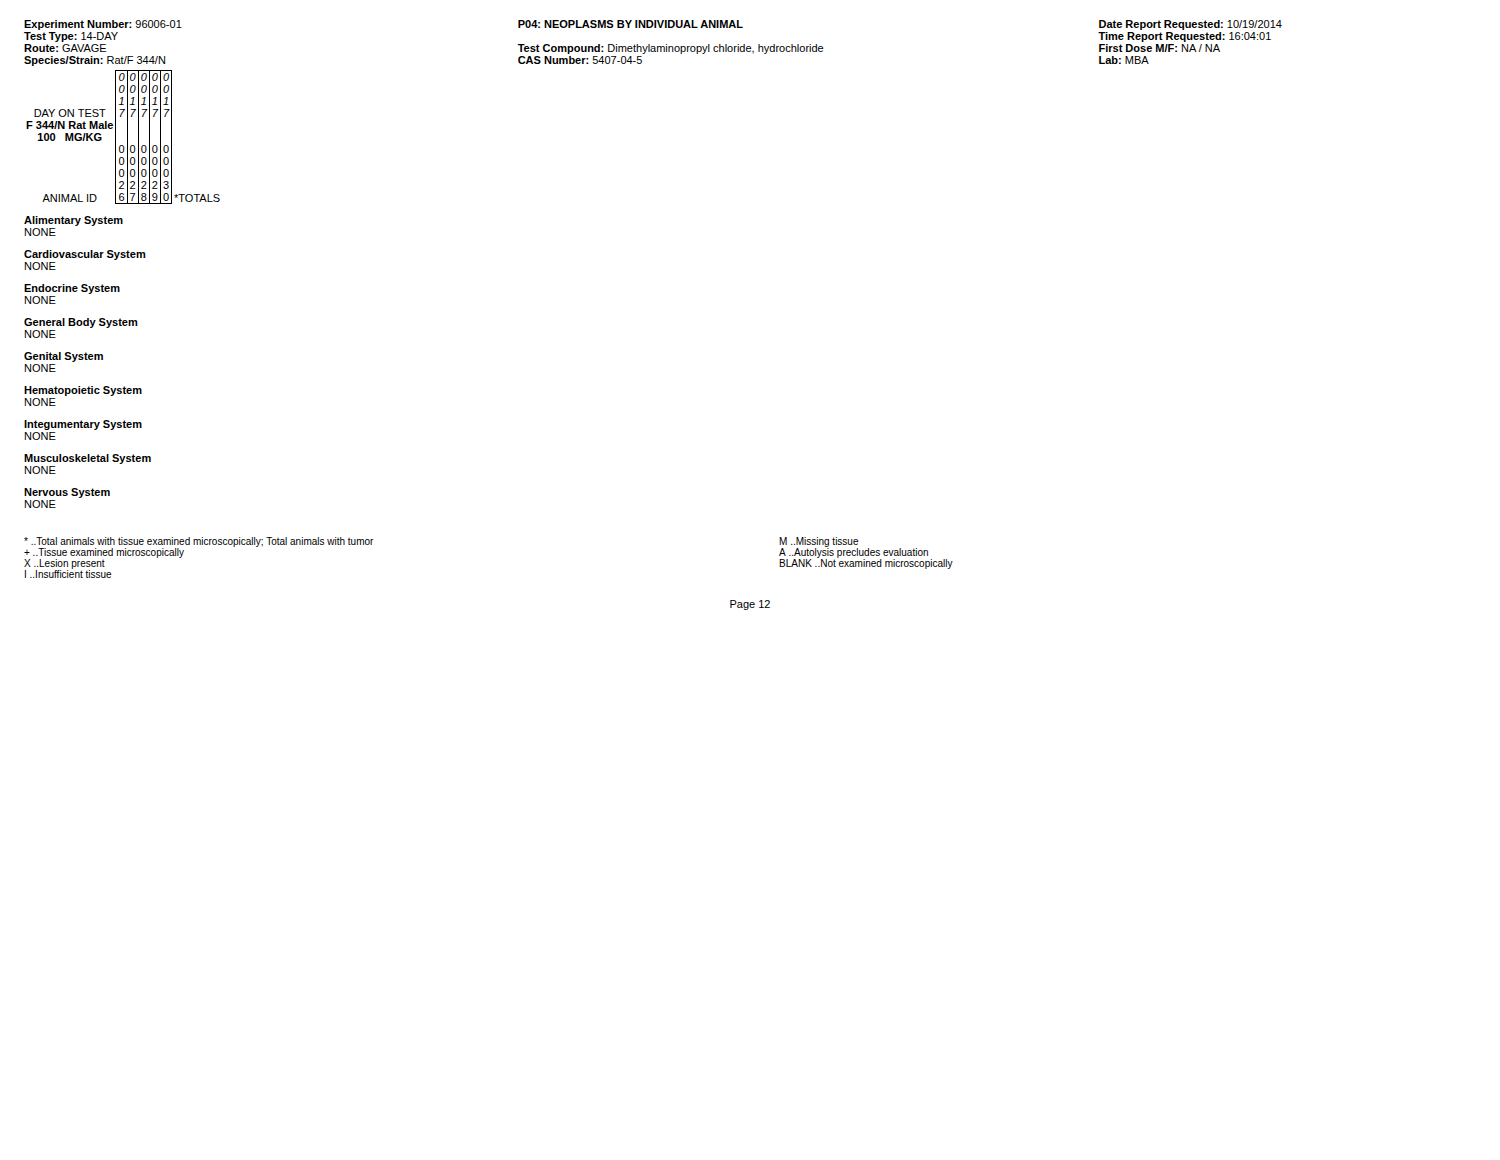| Experiment Number: 96006-01 Test Type: 14-DAY Route: GAVAGE Species/Strain: Rat/F 344/N | P04: NEOPLASMS BY INDIVIDUAL ANIMAL Test Compound: Dimethylaminopropyl chloride, hydrochloride CAS Number: 5407-04-5 | Date Report Requested: 10/19/2014 Time Report Requested: 16:04:01 First Dose M/F: NA / NA Lab: MBA |
| DAY ON TEST | 0 0 1 7 | 0 0 1 7 | 0 0 1 7 | 0 0 1 7 | 0 0 1 7 | |
| F 344/N Rat Male | | | | | | |
| 100 MG/KG | | | | | | |
| ANIMAL ID | 0 0 0 2 6 | 0 0 0 2 7 | 0 0 0 2 8 | 0 0 0 2 9 | 0 0 0 3 0 | *TOTALS |
Alimentary System
NONE
Cardiovascular System
NONE
Endocrine System
NONE
General Body System
NONE
Genital System
NONE
Hematopoietic System
NONE
Integumentary System
NONE
Musculoskeletal System
NONE
Nervous System
NONE
| * ..Total animals with tissue examined microscopically; Total animals with tumor + ..Tissue examined microscopically X ..Lesion present I ..Insufficient tissue | M ..Missing tissue A ..Autolysis precludes evaluation BLANK ..Not examined microscopically |
Page 12